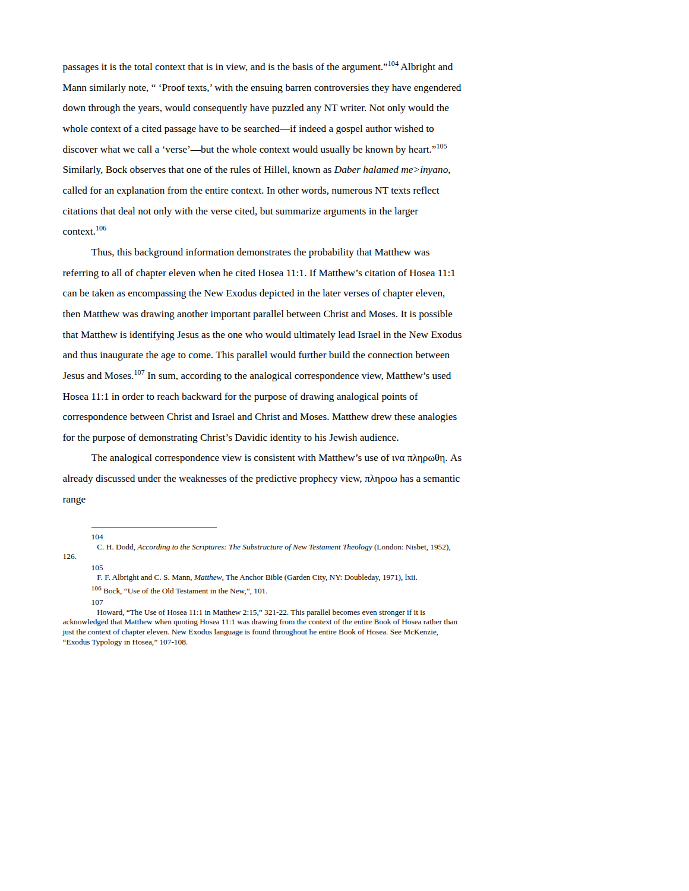passages it is the total context that is in view, and is the basis of the argument.”104 Albright and Mann similarly note, “ ‘Proof texts,’ with the ensuing barren controversies they have engendered down through the years, would consequently have puzzled any NT writer. Not only would the whole context of a cited passage have to be searched—if indeed a gospel author wished to discover what we call a ‘verse’—but the whole context would usually be known by heart.”105 Similarly, Bock observes that one of the rules of Hillel, known as Daber halamed me>inyano, called for an explanation from the entire context. In other words, numerous NT texts reflect citations that deal not only with the verse cited, but summarize arguments in the larger context.106
Thus, this background information demonstrates the probability that Matthew was referring to all of chapter eleven when he cited Hosea 11:1. If Matthew’s citation of Hosea 11:1 can be taken as encompassing the New Exodus depicted in the later verses of chapter eleven, then Matthew was drawing another important parallel between Christ and Moses. It is possible that Matthew is identifying Jesus as the one who would ultimately lead Israel in the New Exodus and thus inaugurate the age to come. This parallel would further build the connection between Jesus and Moses.107 In sum, according to the analogical correspondence view, Matthew’s used Hosea 11:1 in order to reach backward for the purpose of drawing analogical points of correspondence between Christ and Israel and Christ and Moses. Matthew drew these analogies for the purpose of demonstrating Christ’s Davidic identity to his Jewish audience.
The analogical correspondence view is consistent with Matthew’s use of ινα πληρωθη. As already discussed under the weaknesses of the predictive prophecy view, πληροω has a semantic range
104
C. H. Dodd, According to the Scriptures: The Substructure of New Testament Theology (London: Nisbet, 1952),
126.
105
F. F. Albright and C. S. Mann, Matthew, The Anchor Bible (Garden City, NY: Doubleday, 1971), lxii.
106 Bock, “Use of the Old Testament in the New,”, 101.
107
Howard, “The Use of Hosea 11:1 in Matthew 2:15,” 321-22. This parallel becomes even stronger if it is
acknowledged that Matthew when quoting Hosea 11:1 was drawing from the context of the entire Book of Hosea rather than just the context of chapter eleven. New Exodus language is found throughout he entire Book of Hosea. See McKenzie, “Exodus Typology in Hosea,” 107-108.